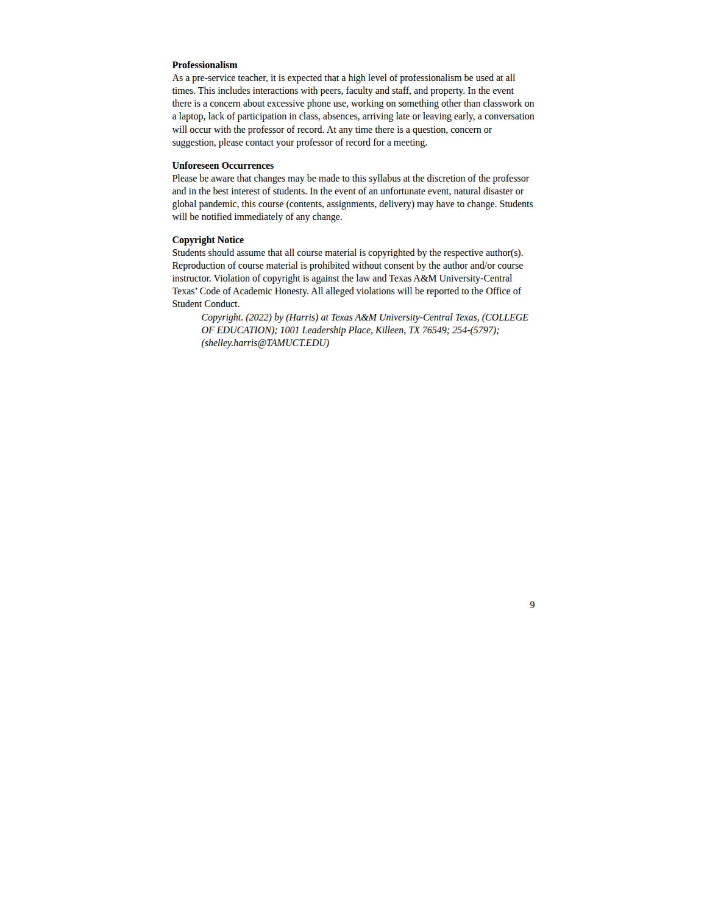Professionalism
As a pre-service teacher, it is expected that a high level of professionalism be used at all times. This includes interactions with peers, faculty and staff, and property. In the event there is a concern about excessive phone use, working on something other than classwork on a laptop, lack of participation in class, absences, arriving late or leaving early, a conversation will occur with the professor of record. At any time there is a question, concern or suggestion, please contact your professor of record for a meeting.
Unforeseen Occurrences
Please be aware that changes may be made to this syllabus at the discretion of the professor and in the best interest of students. In the event of an unfortunate event, natural disaster or global pandemic, this course (contents, assignments, delivery) may have to change. Students will be notified immediately of any change.
Copyright Notice
Students should assume that all course material is copyrighted by the respective author(s). Reproduction of course material is prohibited without consent by the author and/or course instructor. Violation of copyright is against the law and Texas A&M University-Central Texas’ Code of Academic Honesty. All alleged violations will be reported to the Office of Student Conduct.
Copyright. (2022) by (Harris) at Texas A&M University-Central Texas, (COLLEGE OF EDUCATION); 1001 Leadership Place, Killeen, TX 76549; 254-(5797); (shelley.harris@TAMUCT.EDU)
9